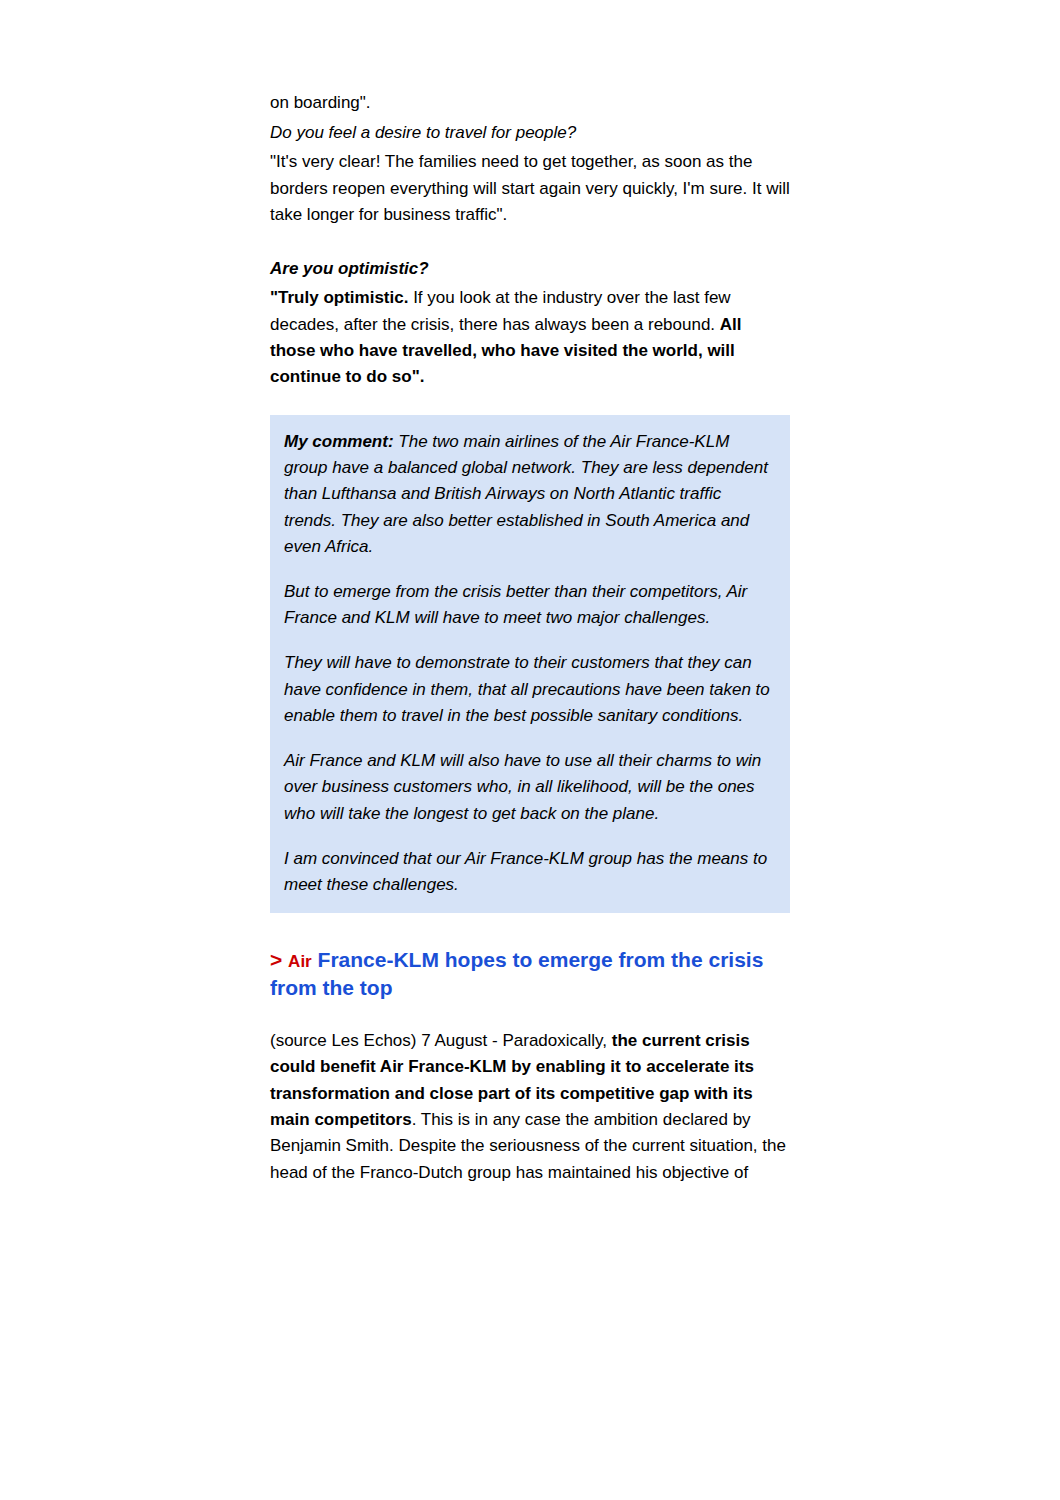on boarding".
Do you feel a desire to travel for people?
"It's very clear! The families need to get together, as soon as the borders reopen everything will start again very quickly, I'm sure. It will take longer for business traffic".
Are you optimistic?
"Truly optimistic. If you look at the industry over the last few decades, after the crisis, there has always been a rebound. All those who have travelled, who have visited the world, will continue to do so".
My comment: The two main airlines of the Air France-KLM group have a balanced global network. They are less dependent than Lufthansa and British Airways on North Atlantic traffic trends. They are also better established in South America and even Africa.
But to emerge from the crisis better than their competitors, Air France and KLM will have to meet two major challenges.
They will have to demonstrate to their customers that they can have confidence in them, that all precautions have been taken to enable them to travel in the best possible sanitary conditions.
Air France and KLM will also have to use all their charms to win over business customers who, in all likelihood, will be the ones who will take the longest to get back on the plane.
I am convinced that our Air France-KLM group has the means to meet these challenges.
> Air France-KLM hopes to emerge from the crisis from the top
(source Les Echos) 7 August - Paradoxically, the current crisis could benefit Air France-KLM by enabling it to accelerate its transformation and close part of its competitive gap with its main competitors. This is in any case the ambition declared by Benjamin Smith. Despite the seriousness of the current situation, the head of the Franco-Dutch group has maintained his objective of